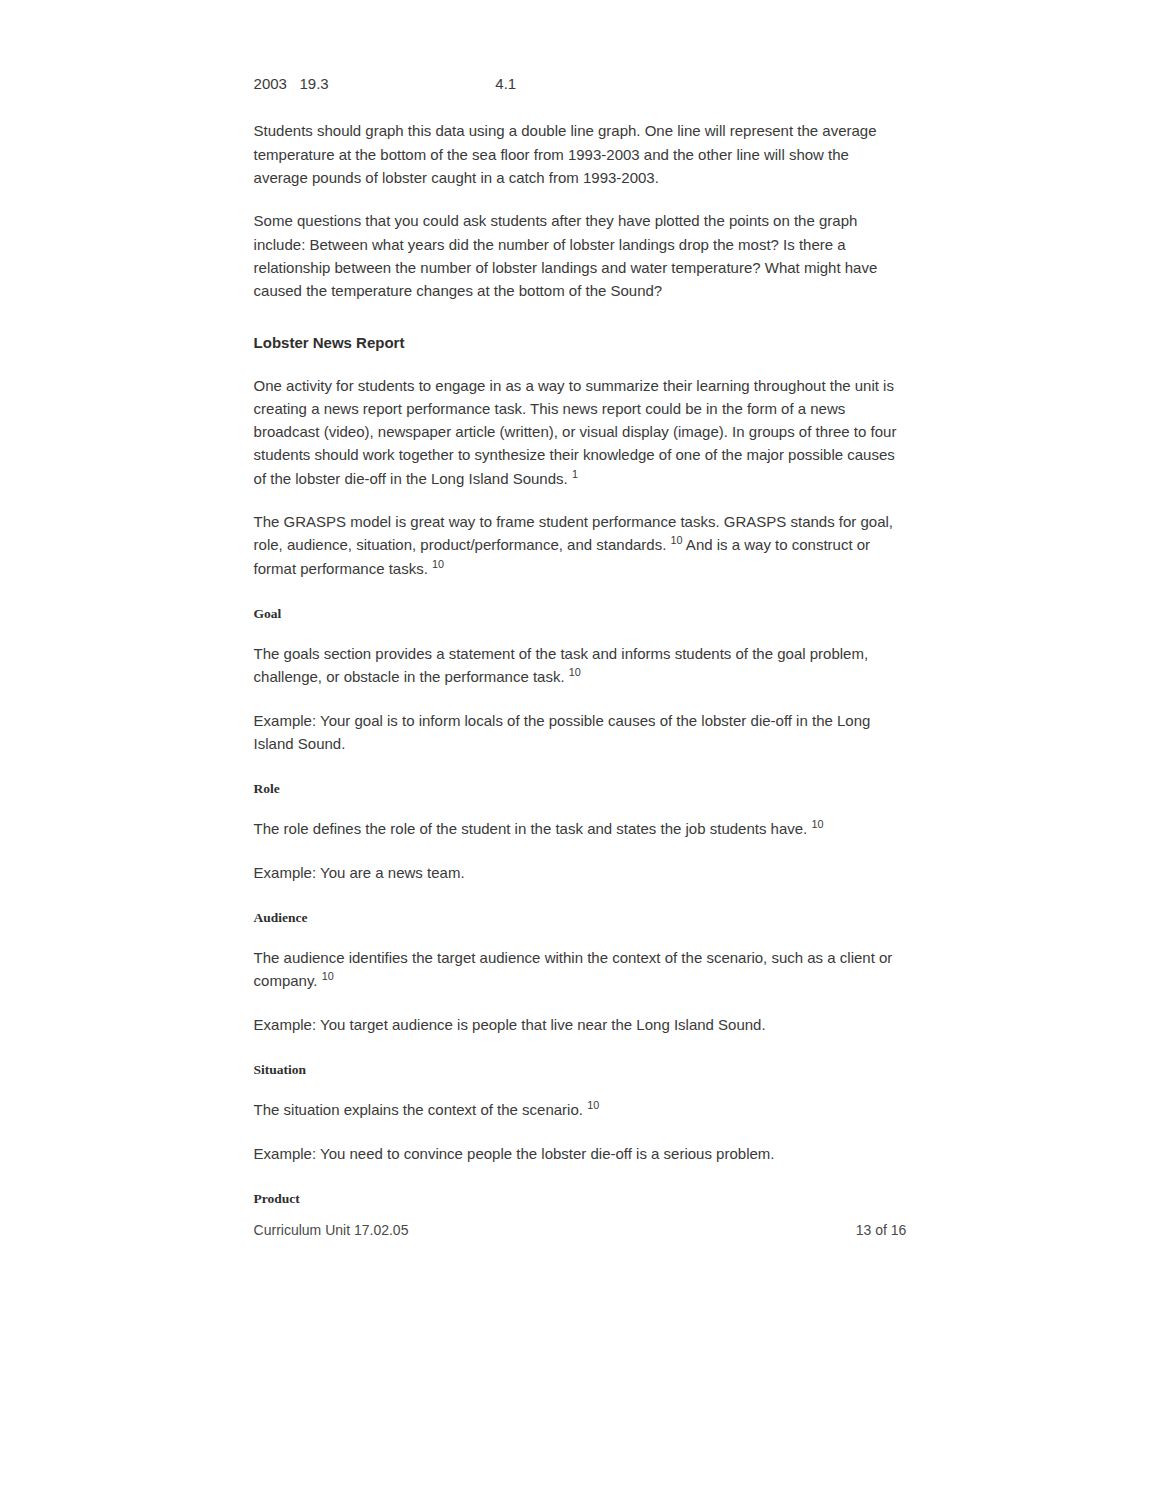2003 19.3 4.1
Students should graph this data using a double line graph. One line will represent the average temperature at the bottom of the sea floor from 1993-2003 and the other line will show the average pounds of lobster caught in a catch from 1993-2003.
Some questions that you could ask students after they have plotted the points on the graph include: Between what years did the number of lobster landings drop the most? Is there a relationship between the number of lobster landings and water temperature? What might have caused the temperature changes at the bottom of the Sound?
Lobster News Report
One activity for students to engage in as a way to summarize their learning throughout the unit is creating a news report performance task. This news report could be in the form of a news broadcast (video), newspaper article (written), or visual display (image). In groups of three to four students should work together to synthesize their knowledge of one of the major possible causes of the lobster die-off in the Long Island Sounds. 1
The GRASPS model is great way to frame student performance tasks. GRASPS stands for goal, role, audience, situation, product/performance, and standards. 10 And is a way to construct or format performance tasks. 10
Goal
The goals section provides a statement of the task and informs students of the goal problem, challenge, or obstacle in the performance task. 10
Example: Your goal is to inform locals of the possible causes of the lobster die-off in the Long Island Sound.
Role
The role defines the role of the student in the task and states the job students have. 10
Example: You are a news team.
Audience
The audience identifies the target audience within the context of the scenario, such as a client or company. 10
Example: You target audience is people that live near the Long Island Sound.
Situation
The situation explains the context of the scenario. 10
Example: You need to convince people the lobster die-off is a serious problem.
Product
Curriculum Unit 17.02.05 13 of 16